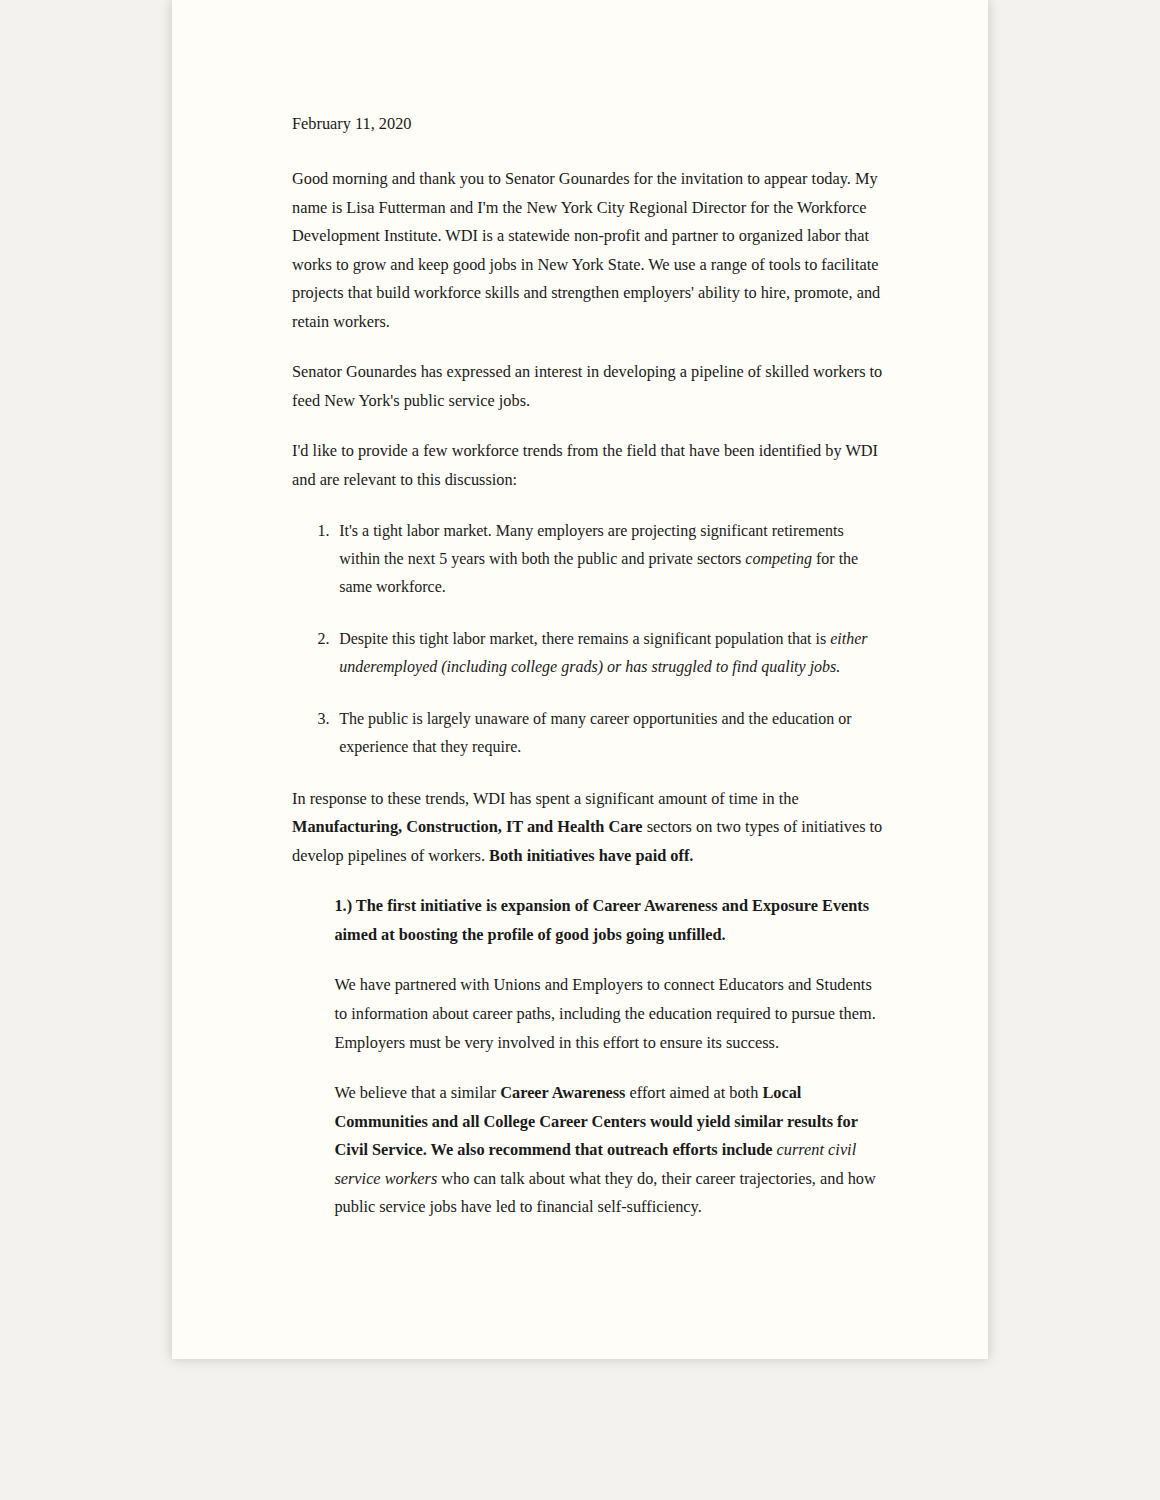February 11, 2020
Good morning and thank you to Senator Gounardes for the invitation to appear today. My name is Lisa Futterman and I'm the New York City Regional Director for the Workforce Development Institute. WDI is a statewide non-profit and partner to organized labor that works to grow and keep good jobs in New York State. We use a range of tools to facilitate projects that build workforce skills and strengthen employers' ability to hire, promote, and retain workers.
Senator Gounardes has expressed an interest in developing a pipeline of skilled workers to feed New York's public service jobs.
I'd like to provide a few workforce trends from the field that have been identified by WDI and are relevant to this discussion:
It's a tight labor market. Many employers are projecting significant retirements within the next 5 years with both the public and private sectors competing for the same workforce.
Despite this tight labor market, there remains a significant population that is either underemployed (including college grads) or has struggled to find quality jobs.
The public is largely unaware of many career opportunities and the education or experience that they require.
In response to these trends, WDI has spent a significant amount of time in the Manufacturing, Construction, IT and Health Care sectors on two types of initiatives to develop pipelines of workers. Both initiatives have paid off.
1.) The first initiative is expansion of Career Awareness and Exposure Events aimed at boosting the profile of good jobs going unfilled.
We have partnered with Unions and Employers to connect Educators and Students to information about career paths, including the education required to pursue them. Employers must be very involved in this effort to ensure its success.
We believe that a similar Career Awareness effort aimed at both Local Communities and all College Career Centers would yield similar results for Civil Service. We also recommend that outreach efforts include current civil service workers who can talk about what they do, their career trajectories, and how public service jobs have led to financial self-sufficiency.